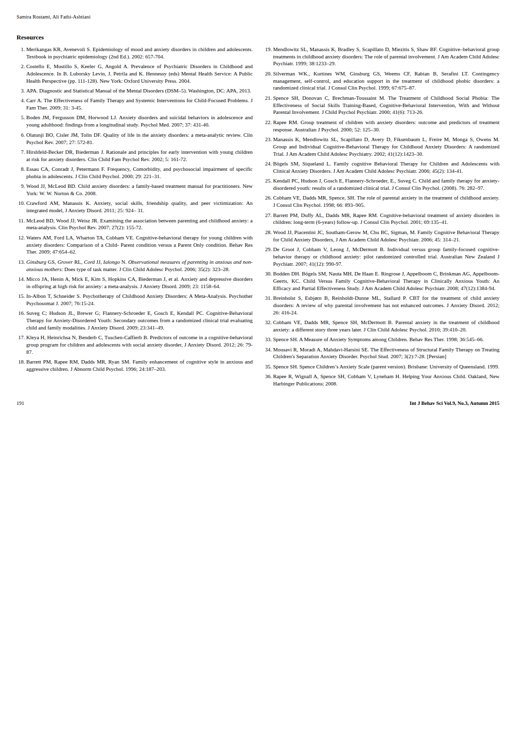Samira Rostami, Ali Fathi-Ashtiani
Resources
Merikangas KR, Avenevoli S. Epidemiology of mood and anxiety disorders in children and adolescents. Textbook in psychiatric epidemiology (2nd Ed.). 2002: 657-704.
Costello E, Mustillo S, Keeler G, Angold A. Prevalence of Psychiatric Disorders in Childhood and Adolescence. In B. Luborsky Levin, J. Petrila and K. Hennessy (eds) Mental Health Service: A Public Health Perspective (pp. 111-128). New York: Oxford University Press. 2004.
APA. Diagnostic and Statistical Manual of the Mental Disorders (DSM–5). Washington, DC: APA, 2013.
Carr A. The Effectiveness of Family Therapy and Systemic Interventions for Child-Focused Problems. J Fam Ther. 2009; 31: 3-45.
Boden JM, Fergusson DM, Horwood LJ. Anxiety disorders and suicidal behaviors in adolescence and young adulthood: findings from a longitudinal study. Psychol Med. 2007; 37: 431-40.
Olatunji BO, Cisler JM, Tolin DF. Quality of life in the anxiety disorders: a meta-analytic review. Clin Psychol Rev. 2007; 27: 572-81.
Hirshfeld-Becker DR, Biederman J. Rationale and principles for early intervention with young children at risk for anxiety disorders. Clin Child Fam Psychol Rev. 2002; 5: 161-72.
Essau CA, Conradt J, Petermann F. Frequency, Comorbidity, and psychosocial impairment of specific phobia in adolescents. J Clin Child Psychol. 2000; 29: 221–31.
Wood JJ, McLeod BD. Child anxiety disorders: a family-based treatment manual for practitioners. New York: W. W. Norton & Co. 2008.
Crawford AM, Manassis K. Anxiety, social skills, friendship quality, and peer victimization: An integrated model, J Anxiety Disord. 2011; 25: 924– 31.
McLeod BD, Wood JJ, Weisz JR. Examining the association between parenting and childhood anxiety: a meta-analysis. Clin Psychol Rev. 2007; 27(2): 155-72.
Waters AM, Ford LA, Wharton TA, Cobham VE. Cognitive-behavioral therapy for young children with anxiety disorders: Comparison of a Child- Parent condition versus a Parent Only condition. Behav Res Ther. 2009; 47:654–62.
Ginsburg GS, Grover RL, Cord JJ, Ialongo N. Observational measures of parenting in anxious and non-anxious mothers: Does type of task matter. J Clin Child Adolesc Psychol. 2006; 35(2): 323–28.
Micco JA, Henin A, Mick E, Kim S, Hopkins CA, Biederman J, et al. Anxiety and depressive disorders in offspring at high risk for anxiety: a meta-analysis. J Anxiety Disord. 2009; 23: 1158–64.
In-Albon T, Schneider S. Psychotherapy of Childhood Anxiety Disorders: A Meta-Analysis. Psychother Psychosomat J. 2007; 76:15-24.
Suveg C; Hudson JL, Brewer G; Flannery-Schroeder E, Gosch E, Kendall PC. Cognitive-Behavioral Therapy for Anxiety-Disordered Youth: Secondary outcomes from a randomized clinical trial evaluating child and family modalities. J Anxiety Disord. 2009; 23:341–49.
Kleya H, Heinrichsa N, Benderb C, Tuschen-Caffierb B. Predictors of outcome in a cognitive-behavioral group program for children and adolescents with social anxiety disorder, J Anxiety Disord. 2012; 26: 79-87.
Barrett PM, Rapee RM, Dadds MR, Ryan SM. Family enhancement of cognitive style in anxious and aggressive children. J Abnorm Child Psychol. 1996; 24:187–203.
Mendlowitz SL, Manassis K, Bradley S, Scapillato D, Miezitis S, Shaw BF. Cognitive–behavioral group treatments in childhood anxiety disorders: The role of parental involvement. J Am Academ Child Adolesc Psychiatr. 1999; 38:1233–29.
Silverman WK., Kurtines WM, Ginsburg GS, Weems CF, Rabian B, Serafini LT. Contingency management, self-control, and education support in the treatment of childhood phobic disorders: a randomized clinical trial. J Consul Clin Psychol. 1999; 67:675–87.
Spence SH, Donovan C, Brechman-Toussaint M. The Treatment of Childhood Social Phobia: The Effectiveness of Social Skills Training-Based, Cognitive-Behavioral Intervention, With and Without Parental Involvement. J Child Psychol Psychiatr. 2000; 41(6): 713-26.
Rapee RM. Group treatment of children with anxiety disorders: outcome and predictors of treatment response. Australian J Psychol. 2000; 52: 125–30.
Manassis K, Mendlowitz SL, Scapillato D, Avery D, Fiksenbaum L, Freire M, Monga S, Owens M. Group and Individual Cognitive-Behavioral Therapy for Childhood Anxiety Disorders: A randomized Trial. J Am Academ Child Adolesc Psychiatry. 2002; 41(12):1423–30.
Bögels SM, Siqueland L. Family cognitive Behavioral Therapy for Children and Adolescents with Clinical Anxiety Disorders. J Am Academ Child Adolesc Psychiatr. 2006; 45(2): 134-41.
Kendall PC, Hudson J, Gosch E, Flannery-Schroeder, E., Suveg C. Child and family therapy for anxiety-disordered youth: results of a randomized clinical trial. J Consul Clin Psychol. (2008). 76: 282–97.
Cobham VE, Dadds MR, Spence, SH. The role of parental anxiety in the treatment of childhood anxiety. J Consul Clin Psychol. 1998; 66: 893–905.
Barrett PM, Duffy AL, Dadds MR, Rapee RM. Cognitive-behavioral treatment of anxiety disorders in children: long-term (6-years) follow-up. J Consul Clin Psychol. 2001; 69:135–41.
Wood JJ, Piacentini JC, Southam-Gerow M, Chu BC, Sigman, M. Family Cognitive Behavioral Therapy for Child Anxiety Disorders, J Am Academ Child Adolesc Psychiatr. 2006; 45: 314–21.
De Groot J, Cobham V, Leong J, McDermott B. Individual versus group family-focused cognitive-behavior therapy or childhood anxiety: pilot randomized controlled trial. Australian New Zealand J Psychiatr. 2007; 41(12): 990-97.
Bodden DH. Bögels SM, Nauta MH, De Haan E. Ringrose J, Appelboom C, Brinkman AG, Appelboom-Geerts, KC. Child Versus Family Cognitive-Behavioral Therapy in Clinically Anxious Youth: An Efficacy and Partial Effectiveness Study. J Am Academ Child Adolesc Psychiatr. 2008; 47(12):1384-94.
Breinholst S, Esbjørn B, Reinholdt-Dunne ML, Stallard P. CBT for the treatment of child anxiety disorders: A review of why parental involvement has not enhanced outcomes. J Anxiety Disord. 2012; 26: 416-24.
Cobham VE, Dadds MR, Spence SH, McDermott B. Parental anxiety in the treatment of childhood anxiety: a different story three years later. J Clin Child Adolesc Psychol. 2010; 39:410–20.
Spence SH. A Measure of Anxiety Symptoms among Children. Behav Res Ther. 1998; 36:545–66.
Mousavi R, Moradi A, Mahdavi-Harsini SE. The Effectiveness of Structural Family Therapy on Treating Children's Separation Anxiety Disorder. Psychol Stud. 2007; 3(2):7-28. [Persian]
Spence SH. Spence Children’s Anxiety Scale (parent version). Brisbane: University of Queensland. 1999.
Rapee R, Wignall A, Spence SH, Cobham V, Lyneham H. Helping Your Anxious Child. Oakland, New Harbinger Publications; 2008.
191
Int J Behav Sci Vol.9, No.3, Autumn 2015